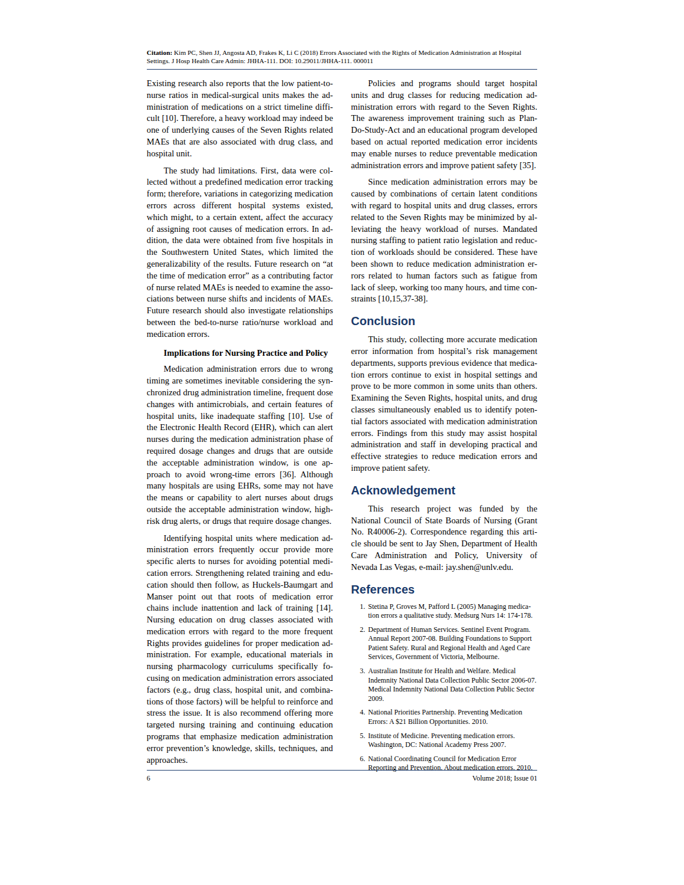Citation: Kim PC, Shen JJ, Angosta AD, Frakes K, Li C (2018) Errors Associated with the Rights of Medication Administration at Hospital Settings. J Hosp Health Care Admin: JHHA-111. DOI: 10.29011/JHHA-111. 000011
Existing research also reports that the low patient-to-nurse ratios in medical-surgical units makes the administration of medications on a strict timeline difficult [10]. Therefore, a heavy workload may indeed be one of underlying causes of the Seven Rights related MAEs that are also associated with drug class, and hospital unit.
The study had limitations. First, data were collected without a predefined medication error tracking form; therefore, variations in categorizing medication errors across different hospital systems existed, which might, to a certain extent, affect the accuracy of assigning root causes of medication errors. In addition, the data were obtained from five hospitals in the Southwestern United States, which limited the generalizability of the results. Future research on “at the time of medication error” as a contributing factor of nurse related MAEs is needed to examine the associations between nurse shifts and incidents of MAEs. Future research should also investigate relationships between the bed-to-nurse ratio/nurse workload and medication errors.
Implications for Nursing Practice and Policy
Medication administration errors due to wrong timing are sometimes inevitable considering the synchronized drug administration timeline, frequent dose changes with antimicrobials, and certain features of hospital units, like inadequate staffing [10]. Use of the Electronic Health Record (EHR), which can alert nurses during the medication administration phase of required dosage changes and drugs that are outside the acceptable administration window, is one approach to avoid wrong-time errors [36]. Although many hospitals are using EHRs, some may not have the means or capability to alert nurses about drugs outside the acceptable administration window, high-risk drug alerts, or drugs that require dosage changes.
Identifying hospital units where medication administration errors frequently occur provide more specific alerts to nurses for avoiding potential medication errors. Strengthening related training and education should then follow, as Huckels-Baumgart and Manser point out that roots of medication error chains include inattention and lack of training [14]. Nursing education on drug classes associated with medication errors with regard to the more frequent Rights provides guidelines for proper medication administration. For example, educational materials in nursing pharmacology curriculums specifically focusing on medication administration errors associated factors (e.g., drug class, hospital unit, and combinations of those factors) will be helpful to reinforce and stress the issue. It is also recommend offering more targeted nursing training and continuing education programs that emphasize medication administration error prevention’s knowledge, skills, techniques, and approaches.
Policies and programs should target hospital units and drug classes for reducing medication administration errors with regard to the Seven Rights. The awareness improvement training such as Plan-Do-Study-Act and an educational program developed based on actual reported medication error incidents may enable nurses to reduce preventable medication administration errors and improve patient safety [35].
Since medication administration errors may be caused by combinations of certain latent conditions with regard to hospital units and drug classes, errors related to the Seven Rights may be minimized by alleviating the heavy workload of nurses. Mandated nursing staffing to patient ratio legislation and reduction of workloads should be considered. These have been shown to reduce medication administration errors related to human factors such as fatigue from lack of sleep, working too many hours, and time constraints [10,15,37-38].
Conclusion
This study, collecting more accurate medication error information from hospital’s risk management departments, supports previous evidence that medication errors continue to exist in hospital settings and prove to be more common in some units than others. Examining the Seven Rights, hospital units, and drug classes simultaneously enabled us to identify potential factors associated with medication administration errors. Findings from this study may assist hospital administration and staff in developing practical and effective strategies to reduce medication errors and improve patient safety.
Acknowledgement
This research project was funded by the National Council of State Boards of Nursing (Grant No. R40006-2). Correspondence regarding this article should be sent to Jay Shen, Department of Health Care Administration and Policy, University of Nevada Las Vegas, e-mail: jay.shen@unlv.edu.
References
Stetina P, Groves M, Pafford L (2005) Managing medication errors a qualitative study. Medsurg Nurs 14: 174-178.
Department of Human Services. Sentinel Event Program. Annual Report 2007-08. Building Foundations to Support Patient Safety. Rural and Regional Health and Aged Care Services, Government of Victoria, Melbourne.
Australian Institute for Health and Welfare. Medical Indemnity National Data Collection Public Sector 2006-07. Medical Indemnity National Data Collection Public Sector 2009.
National Priorities Partnership. Preventing Medication Errors: A $21 Billion Opportunities. 2010.
Institute of Medicine. Preventing medication errors. Washington, DC: National Academy Press 2007.
National Coordinating Council for Medication Error Reporting and Prevention. About medication errors. 2010.
6
Volume 2018; Issue 01